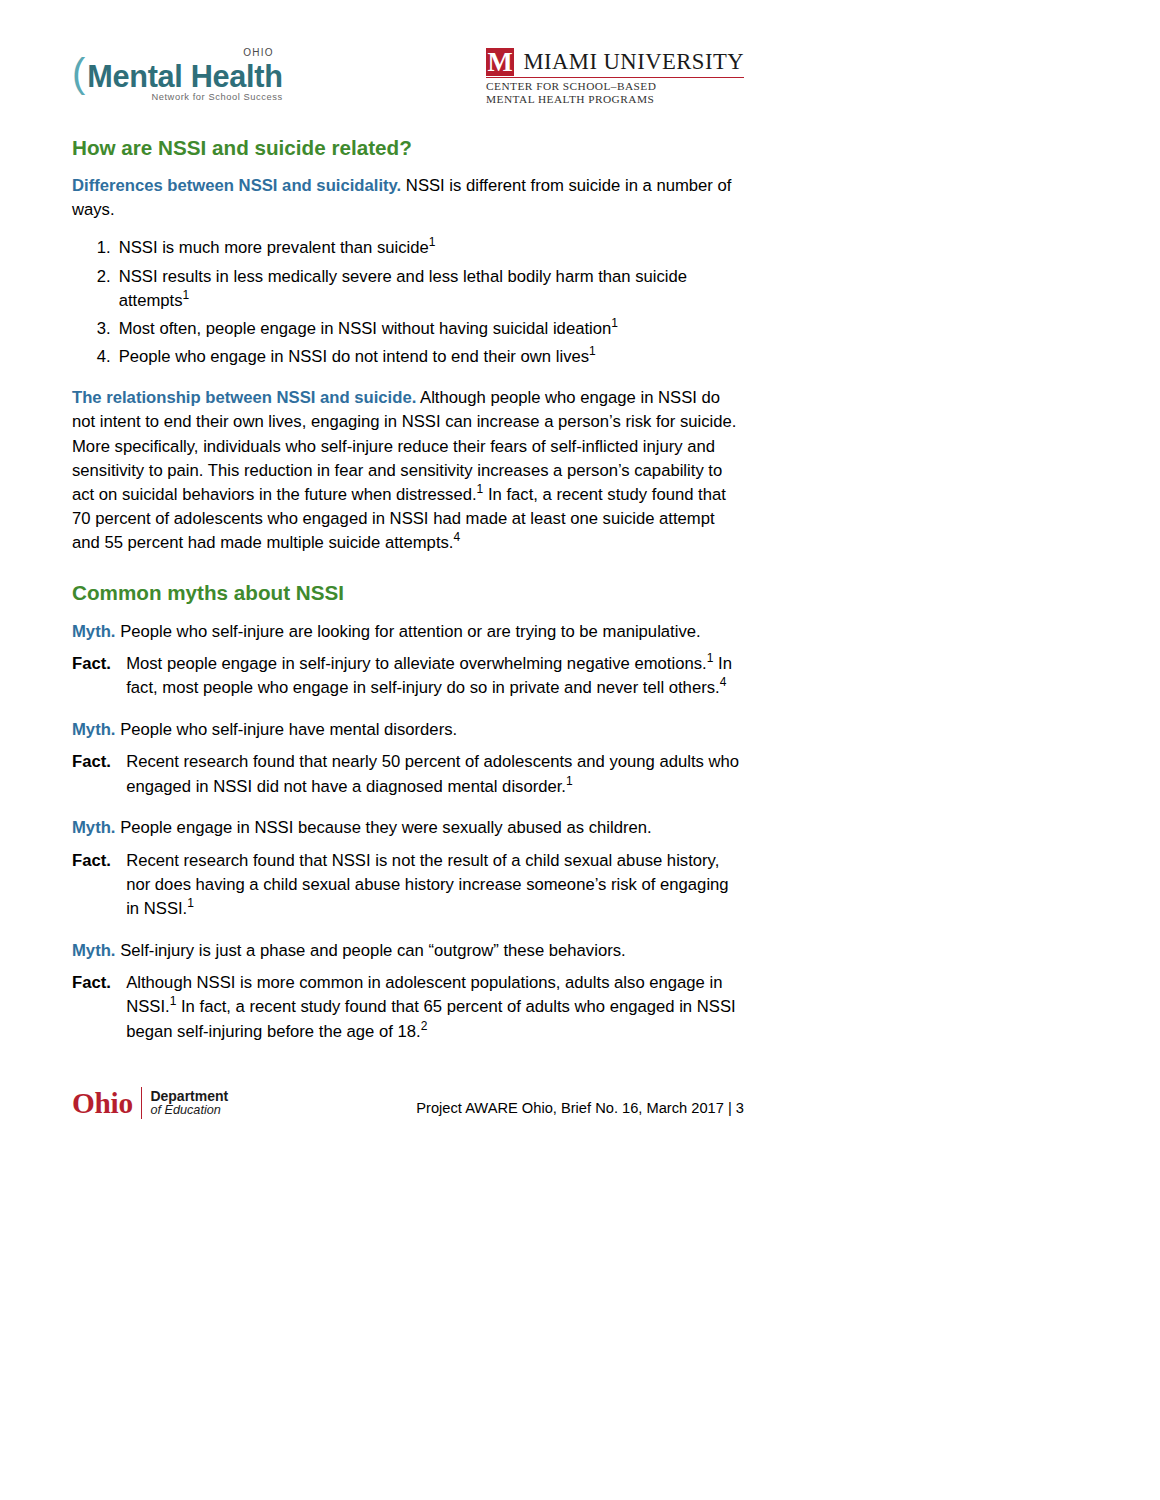OHIO
( Mental Health
Network for School Success
M MIAMI UNIVERSITY
CENTER FOR SCHOOL–BASED
MENTAL HEALTH PROGRAMS
How are NSSI and suicide related?
Differences between NSSI and suicidality. NSSI is different from suicide in a number of ways.
NSSI is much more prevalent than suicide1
NSSI results in less medically severe and less lethal bodily harm than suicide attempts1
Most often, people engage in NSSI without having suicidal ideation1
People who engage in NSSI do not intend to end their own lives1
The relationship between NSSI and suicide. Although people who engage in NSSI do not intent to end their own lives, engaging in NSSI can increase a person’s risk for suicide. More specifically, individuals who self-injure reduce their fears of self-inflicted injury and sensitivity to pain. This reduction in fear and sensitivity increases a person’s capability to act on suicidal behaviors in the future when distressed.1 In fact, a recent study found that 70 percent of adolescents who engaged in NSSI had made at least one suicide attempt and 55 percent had made multiple suicide attempts.4
Common myths about NSSI
Myth. People who self-injure are looking for attention or are trying to be manipulative.
Fact.
Most people engage in self-injury to alleviate overwhelming negative emotions.1 In fact, most people who engage in self-injury do so in private and never tell others.4
Myth. People who self-injure have mental disorders.
Fact.
Recent research found that nearly 50 percent of adolescents and young adults who engaged in NSSI did not have a diagnosed mental disorder.1
Myth. People engage in NSSI because they were sexually abused as children.
Fact.
Recent research found that NSSI is not the result of a child sexual abuse history, nor does having a child sexual abuse history increase someone’s risk of engaging in NSSI.1
Myth. Self-injury is just a phase and people can “outgrow” these behaviors.
Fact.
Although NSSI is more common in adolescent populations, adults also engage in NSSI.1 In fact, a recent study found that 65 percent of adults who engaged in NSSI began self-injuring before the age of 18.2
Ohio Departmentof Education
Project AWARE Ohio, Brief No. 16, March 2017 | 3